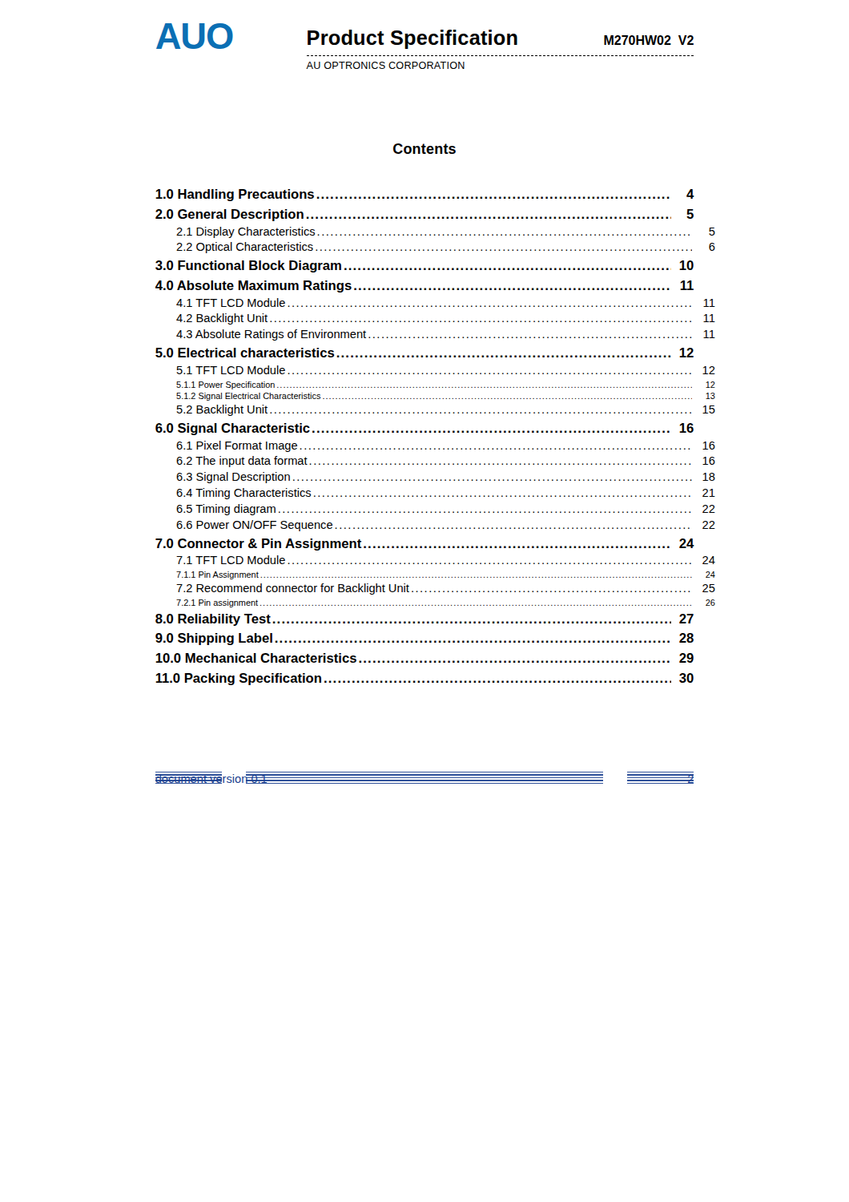AUO
Product Specification
M270HW02 V2
AU OPTRONICS CORPORATION
Contents
1.0 Handling Precautions.................................................................................................. 4
2.0 General Description..................................................................................................... 5
2.1 Display Characteristics................................................................................................. 5
2.2 Optical Characteristics.................................................................................................. 6
3.0 Functional Block Diagram......................................................................................... 10
4.0 Absolute Maximum Ratings....................................................................................... 11
4.1 TFT LCD Module......................................................................................................... 11
4.2 Backlight Unit.............................................................................................................. 11
4.3 Absolute Ratings of Environment................................................................................... 11
5.0 Electrical characteristics........................................................................................... 12
5.1 TFT LCD Module......................................................................................................... 12
5.1.1 Power Specification......................................................................................................................................... 12
5.1.2 Signal Electrical Characteristics......................................................................................................................... 13
5.2 Backlight Unit.............................................................................................................. 15
6.0 Signal Characteristic................................................................................................... 16
6.1 Pixel Format Image....................................................................................................... 16
6.2 The input data format.................................................................................................... 16
6.3 Signal Description....................................................................................................... 18
6.4 Timing Characteristics.................................................................................................. 21
6.5 Timing diagram........................................................................................................... 22
6.6 Power ON/OFF Sequence.............................................................................................. 22
7.0 Connector & Pin Assignment..................................................................................... 24
7.1 TFT LCD Module......................................................................................................... 24
7.1.1 Pin Assignment.............................................................................................................................................. 24
7.2 Recommend connector for Backlight Unit....................................................................... 25
7.2.1 Pin assignment............................................................................................................................................... 26
8.0 Reliability Test.......................................................................................................... 27
9.0 Shipping Label......................................................................................................... 28
10.0 Mechanical Characteristics....................................................................................... 29
11.0 Packing Specification............................................................................................... 30
document version 0.1 2